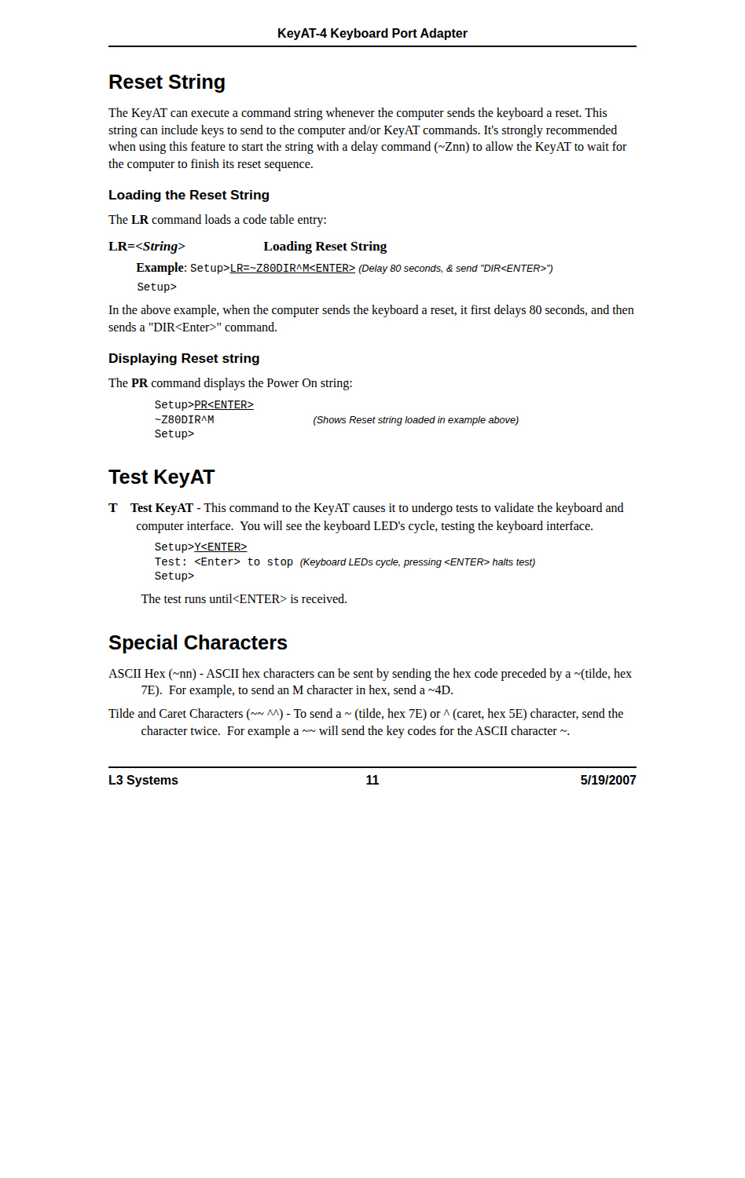KeyAT-4 Keyboard Port Adapter
Reset String
The KeyAT can execute a command string whenever the computer sends the keyboard a reset. This string can include keys to send to the computer and/or KeyAT commands. It's strongly recommended when using this feature to start the string with a delay command (~Znn) to allow the KeyAT to wait for the computer to finish its reset sequence.
Loading the Reset String
The LR command loads a code table entry:
LR=<String> Loading Reset String
Example: Setup>LR=~Z80DIR^M<ENTER> (Delay 80 seconds, & send "DIR<ENTER>")
Setup>
In the above example, when the computer sends the keyboard a reset, it first delays 80 seconds, and then sends a "DIR<Enter>" command.
Displaying Reset string
The PR command displays the Power On string:
Setup>PR<ENTER>
~Z80DIR^M (Shows Reset string loaded in example above)
Setup>
Test KeyAT
TTest KeyAT - This command to the KeyAT causes it to undergo tests to validate the keyboard and computer interface. You will see the keyboard LED's cycle, testing the keyboard interface.
Setup>Y<ENTER>
Test: <Enter> to stop (Keyboard LEDs cycle, pressing <ENTER> halts test)
Setup>
The test runs until<ENTER> is received.
Special Characters
ASCII Hex (~nn) - ASCII hex characters can be sent by sending the hex code preceded by a ~(tilde, hex 7E). For example, to send an M character in hex, send a ~4D.
Tilde and Caret Characters (~~ ^^) - To send a ~ (tilde, hex 7E) or ^ (caret, hex 5E) character, send the character twice. For example a ~~ will send the key codes for the ASCII character ~.
L3 Systems 11 5/19/2007